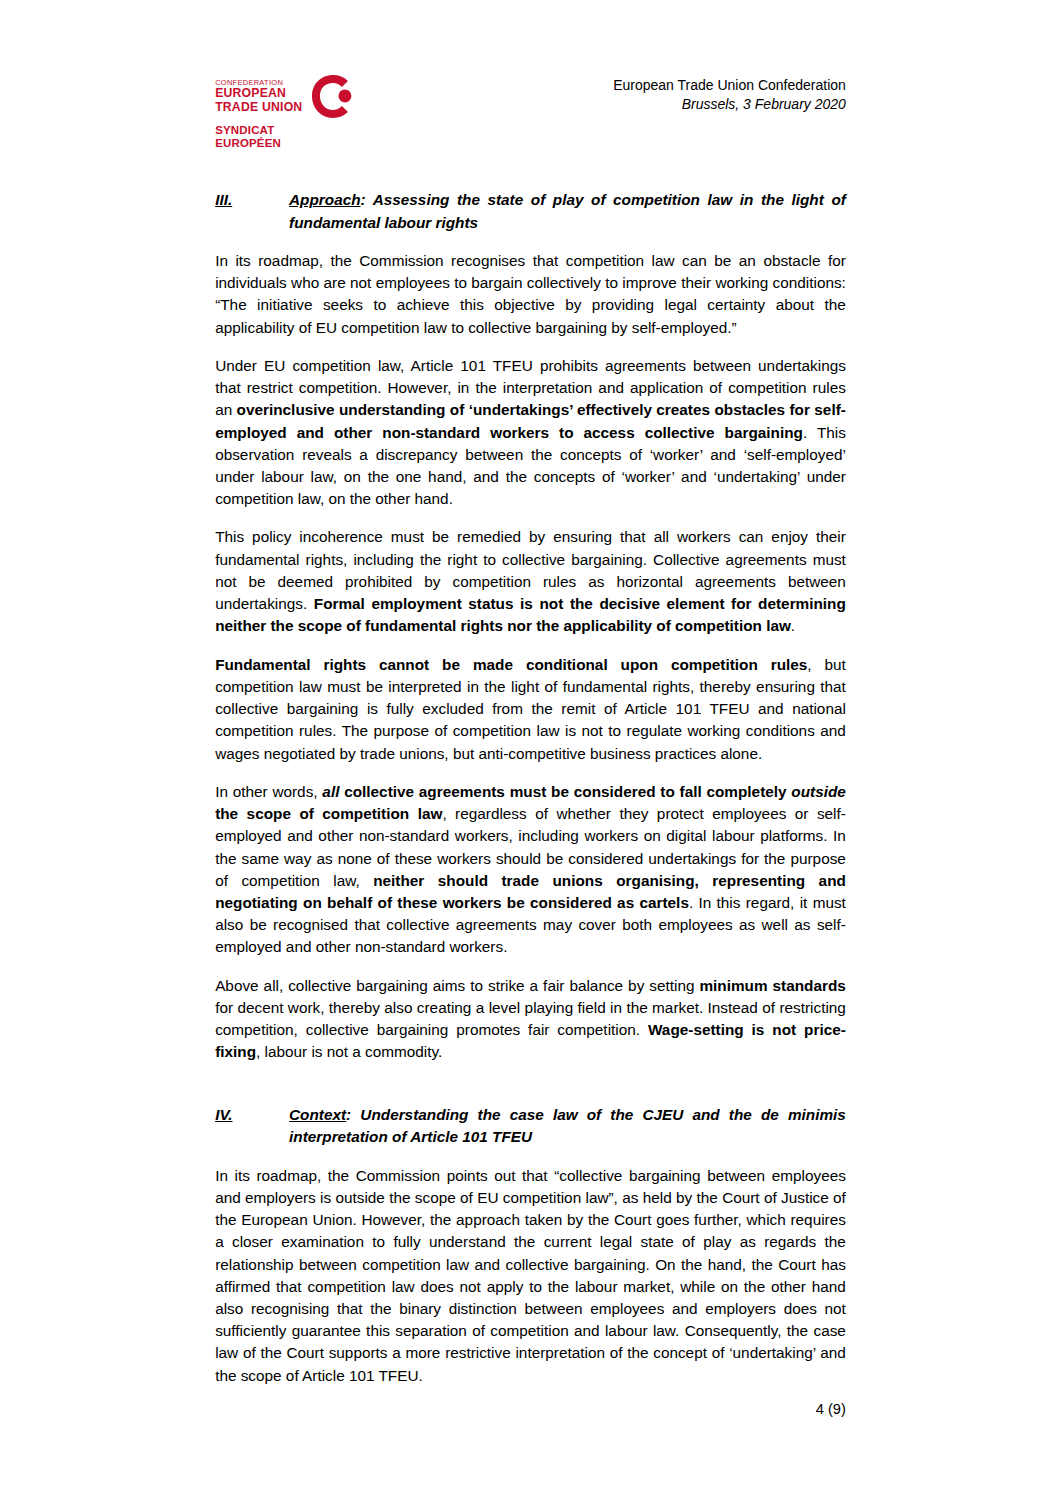CONFEDERATION EUROPEAN
TRADE UNION
SYNDICAT
EUROPÉEN
European Trade Union Confederation
Brussels, 3 February 2020
III. Approach: Assessing the state of play of competition law in the light of fundamental labour rights
In its roadmap, the Commission recognises that competition law can be an obstacle for individuals who are not employees to bargain collectively to improve their working conditions: “The initiative seeks to achieve this objective by providing legal certainty about the applicability of EU competition law to collective bargaining by self-employed.”
Under EU competition law, Article 101 TFEU prohibits agreements between undertakings that restrict competition. However, in the interpretation and application of competition rules an overinclusive understanding of ‘undertakings’ effectively creates obstacles for self-employed and other non-standard workers to access collective bargaining. This observation reveals a discrepancy between the concepts of ‘worker’ and ‘self-employed’ under labour law, on the one hand, and the concepts of ‘worker’ and ‘undertaking’ under competition law, on the other hand.
This policy incoherence must be remedied by ensuring that all workers can enjoy their fundamental rights, including the right to collective bargaining. Collective agreements must not be deemed prohibited by competition rules as horizontal agreements between undertakings. Formal employment status is not the decisive element for determining neither the scope of fundamental rights nor the applicability of competition law.
Fundamental rights cannot be made conditional upon competition rules, but competition law must be interpreted in the light of fundamental rights, thereby ensuring that collective bargaining is fully excluded from the remit of Article 101 TFEU and national competition rules. The purpose of competition law is not to regulate working conditions and wages negotiated by trade unions, but anti-competitive business practices alone.
In other words, all collective agreements must be considered to fall completely outside the scope of competition law, regardless of whether they protect employees or self-employed and other non-standard workers, including workers on digital labour platforms. In the same way as none of these workers should be considered undertakings for the purpose of competition law, neither should trade unions organising, representing and negotiating on behalf of these workers be considered as cartels. In this regard, it must also be recognised that collective agreements may cover both employees as well as self-employed and other non-standard workers.
Above all, collective bargaining aims to strike a fair balance by setting minimum standards for decent work, thereby also creating a level playing field in the market. Instead of restricting competition, collective bargaining promotes fair competition. Wage-setting is not price-fixing, labour is not a commodity.
IV. Context: Understanding the case law of the CJEU and the de minimis interpretation of Article 101 TFEU
In its roadmap, the Commission points out that “collective bargaining between employees and employers is outside the scope of EU competition law”, as held by the Court of Justice of the European Union. However, the approach taken by the Court goes further, which requires a closer examination to fully understand the current legal state of play as regards the relationship between competition law and collective bargaining. On the hand, the Court has affirmed that competition law does not apply to the labour market, while on the other hand also recognising that the binary distinction between employees and employers does not sufficiently guarantee this separation of competition and labour law. Consequently, the case law of the Court supports a more restrictive interpretation of the concept of ‘undertaking’ and the scope of Article 101 TFEU.
4 (9)